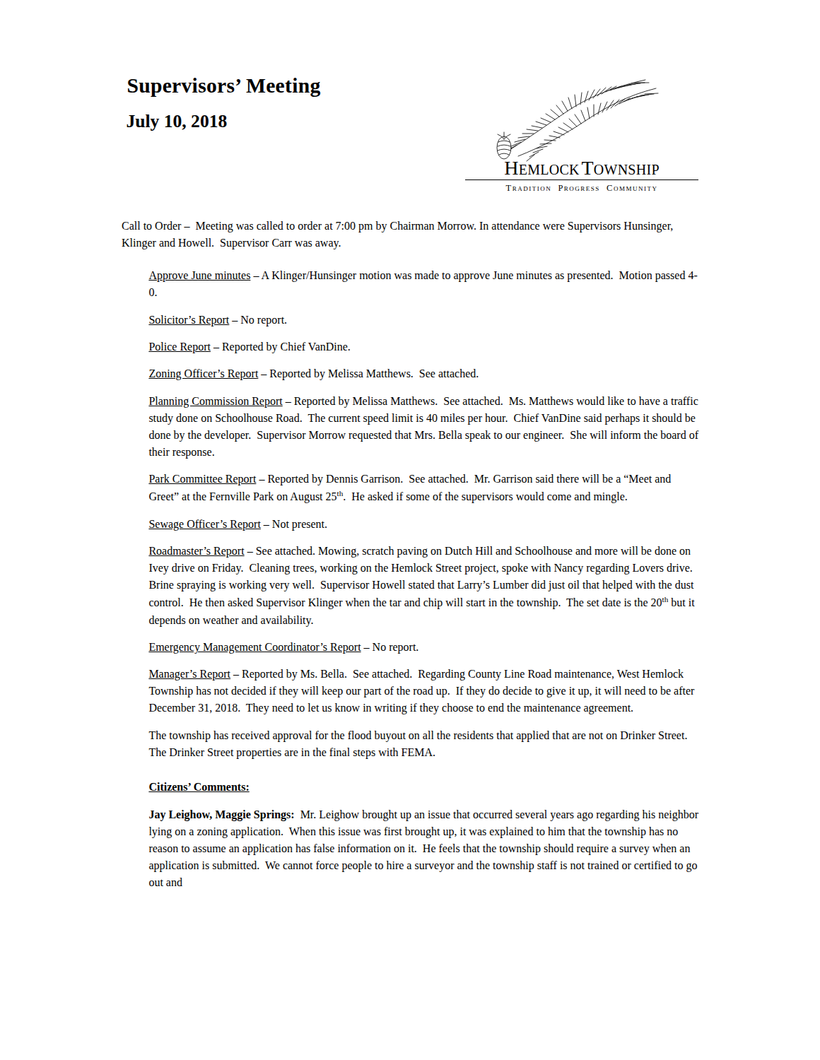Supervisors’ Meeting
July 10, 2018
Hemlock Township
Tradition Progress Community
Call to Order – Meeting was called to order at 7:00 pm by Chairman Morrow. In attendance were Supervisors Hunsinger, Klinger and Howell. Supervisor Carr was away.
Approve June minutes – A Klinger/Hunsinger motion was made to approve June minutes as presented. Motion passed 4-0.
Solicitor’s Report – No report.
Police Report – Reported by Chief VanDine.
Zoning Officer’s Report – Reported by Melissa Matthews. See attached.
Planning Commission Report – Reported by Melissa Matthews. See attached. Ms. Matthews would like to have a traffic study done on Schoolhouse Road. The current speed limit is 40 miles per hour. Chief VanDine said perhaps it should be done by the developer. Supervisor Morrow requested that Mrs. Bella speak to our engineer. She will inform the board of their response.
Park Committee Report – Reported by Dennis Garrison. See attached. Mr. Garrison said there will be a “Meet and Greet” at the Fernville Park on August 25th. He asked if some of the supervisors would come and mingle.
Sewage Officer’s Report – Not present.
Roadmaster’s Report – See attached. Mowing, scratch paving on Dutch Hill and Schoolhouse and more will be done on Ivey drive on Friday. Cleaning trees, working on the Hemlock Street project, spoke with Nancy regarding Lovers drive. Brine spraying is working very well. Supervisor Howell stated that Larry’s Lumber did just oil that helped with the dust control. He then asked Supervisor Klinger when the tar and chip will start in the township. The set date is the 20th but it depends on weather and availability.
Emergency Management Coordinator’s Report – No report.
Manager’s Report – Reported by Ms. Bella. See attached. Regarding County Line Road maintenance, West Hemlock Township has not decided if they will keep our part of the road up. If they do decide to give it up, it will need to be after December 31, 2018. They need to let us know in writing if they choose to end the maintenance agreement.
The township has received approval for the flood buyout on all the residents that applied that are not on Drinker Street. The Drinker Street properties are in the final steps with FEMA.
Citizens’ Comments:
Jay Leighow, Maggie Springs: Mr. Leighow brought up an issue that occurred several years ago regarding his neighbor lying on a zoning application. When this issue was first brought up, it was explained to him that the township has no reason to assume an application has false information on it. He feels that the township should require a survey when an application is submitted. We cannot force people to hire a surveyor and the township staff is not trained or certified to go out and